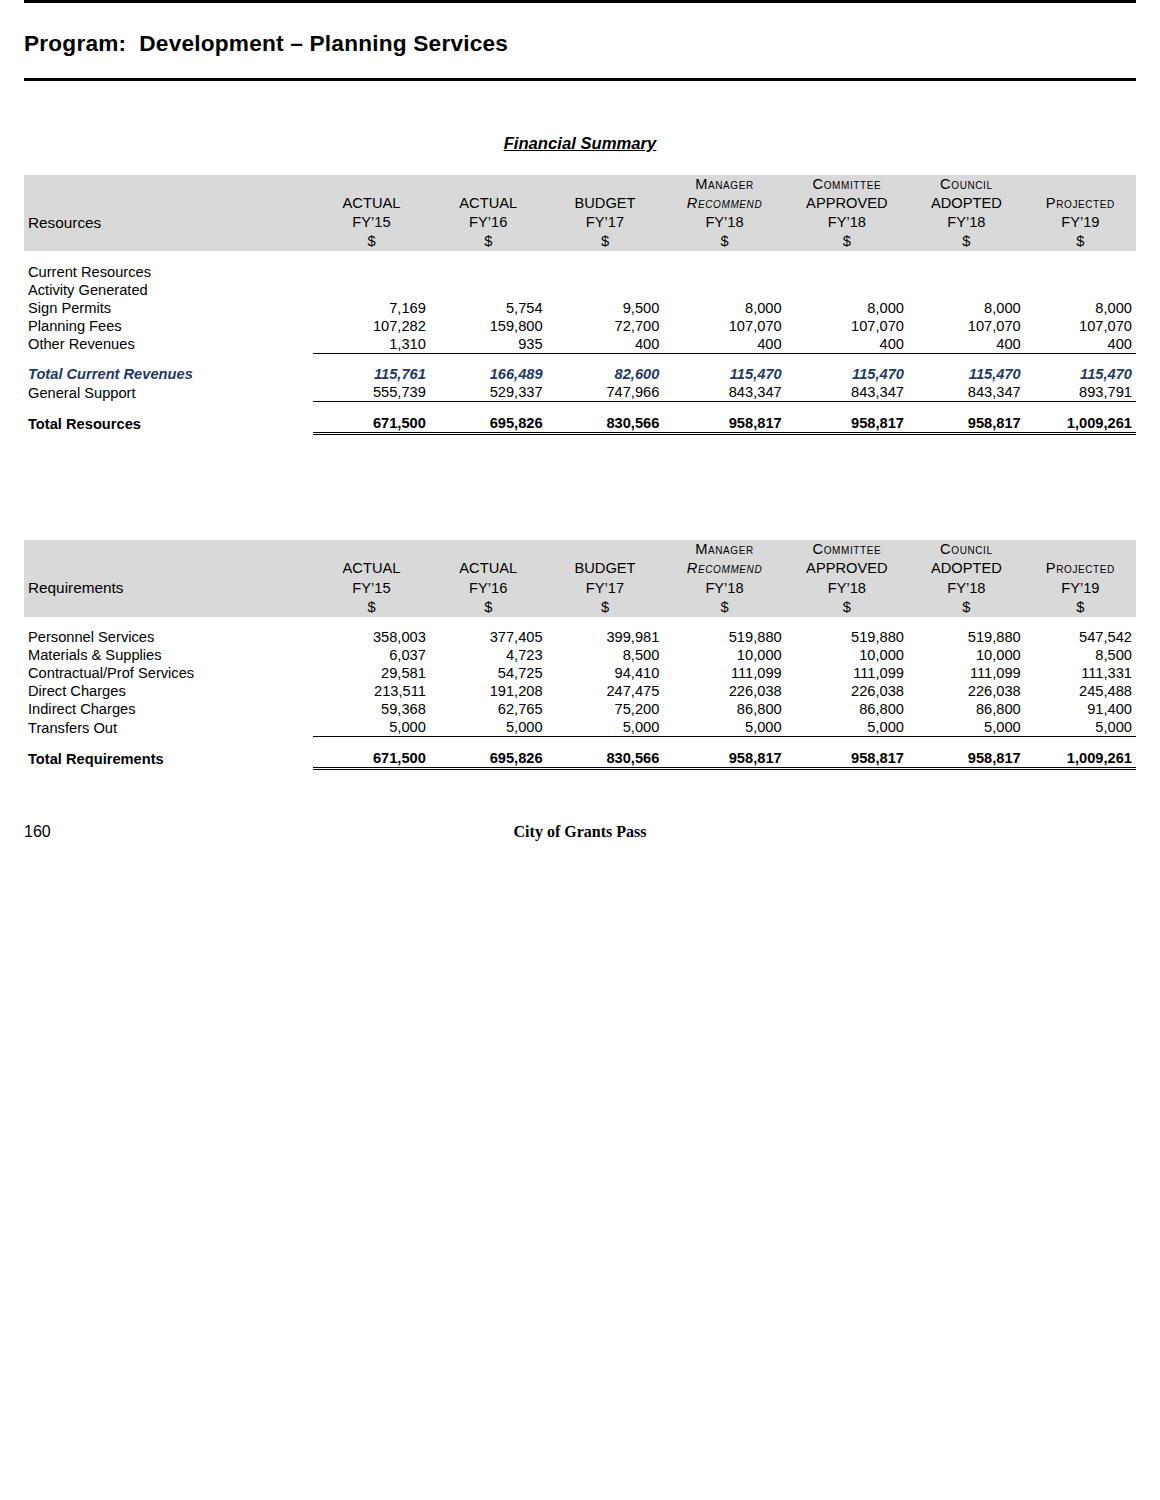Program: Development – Planning Services
Financial Summary
| | | | | Manager | Committee | Council | |
| --- | --- | --- | --- | --- | --- | --- | --- |
| | ACTUAL | ACTUAL | BUDGET | Recommend | APPROVED | ADOPTED | Projected |
| Resources | FY’15 | FY’16 | FY’17 | FY’18 | FY’18 | FY’18 | FY’19 |
| | $ | $ | $ | $ | $ | $ | $ |
| Current Resources | |
| Activity Generated | |
| Sign Permits | 7,169 | 5,754 | 9,500 | 8,000 | 8,000 | 8,000 | 8,000 |
| Planning Fees | 107,282 | 159,800 | 72,700 | 107,070 | 107,070 | 107,070 | 107,070 |
| Other Revenues | 1,310 | 935 | 400 | 400 | 400 | 400 | 400 |
| Total Current Revenues | 115,761 | 166,489 | 82,600 | 115,470 | 115,470 | 115,470 | 115,470 |
| General Support | 555,739 | 529,337 | 747,966 | 843,347 | 843,347 | 843,347 | 893,791 |
| Total Resources | 671,500 | 695,826 | 830,566 | 958,817 | 958,817 | 958,817 | 1,009,261 |
| | | | | Manager | Committee | Council | |
| --- | --- | --- | --- | --- | --- | --- | --- |
| | ACTUAL | ACTUAL | BUDGET | Recommend | APPROVED | ADOPTED | Projected |
| Requirements | FY’15 | FY’16 | FY’17 | FY’18 | FY’18 | FY’18 | FY’19 |
| | $ | $ | $ | $ | $ | $ | $ |
| Personnel Services | 358,003 | 377,405 | 399,981 | 519,880 | 519,880 | 519,880 | 547,542 |
| Materials & Supplies | 6,037 | 4,723 | 8,500 | 10,000 | 10,000 | 10,000 | 8,500 |
| Contractual/Prof Services | 29,581 | 54,725 | 94,410 | 111,099 | 111,099 | 111,099 | 111,331 |
| Direct Charges | 213,511 | 191,208 | 247,475 | 226,038 | 226,038 | 226,038 | 245,488 |
| Indirect Charges | 59,368 | 62,765 | 75,200 | 86,800 | 86,800 | 86,800 | 91,400 |
| Transfers Out | 5,000 | 5,000 | 5,000 | 5,000 | 5,000 | 5,000 | 5,000 |
| Total Requirements | 671,500 | 695,826 | 830,566 | 958,817 | 958,817 | 958,817 | 1,009,261 |
160
City of Grants Pass
160